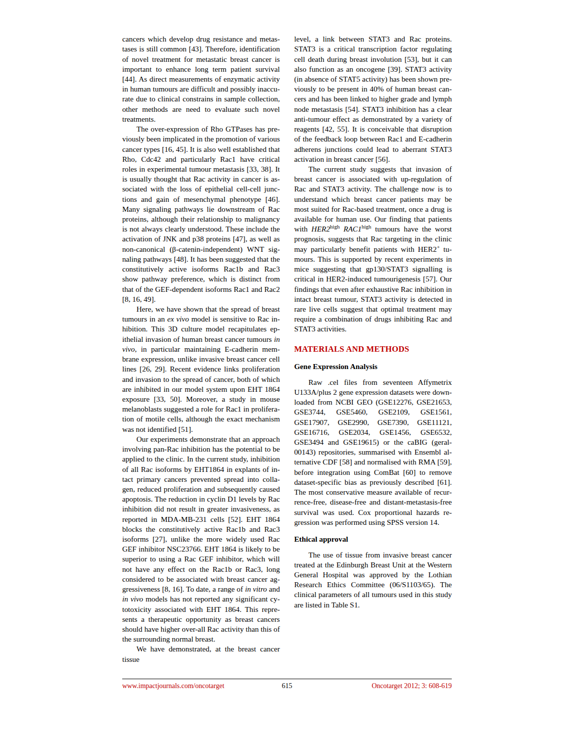cancers which develop drug resistance and metastases is still common [43]. Therefore, identification of novel treatment for metastatic breast cancer is important to enhance long term patient survival [44]. As direct measurements of enzymatic activity in human tumours are difficult and possibly inaccurate due to clinical constrains in sample collection, other methods are need to evaluate such novel treatments.
The over-expression of Rho GTPases has previously been implicated in the promotion of various cancer types [16, 45]. It is also well established that Rho, Cdc42 and particularly Rac1 have critical roles in experimental tumour metastasis [33, 38]. It is usually thought that Rac activity in cancer is associated with the loss of epithelial cell-cell junctions and gain of mesenchymal phenotype [46]. Many signaling pathways lie downstream of Rac proteins, although their relationship to malignancy is not always clearly understood. These include the activation of JNK and p38 proteins [47], as well as non-canonical (β-catenin-independent) WNT signaling pathways [48]. It has been suggested that the constitutively active isoforms Rac1b and Rac3 show pathway preference, which is distinct from that of the GEF-dependent isoforms Rac1 and Rac2 [8, 16, 49].
Here, we have shown that the spread of breast tumours in an ex vivo model is sensitive to Rac inhibition. This 3D culture model recapitulates epithelial invasion of human breast cancer tumours in vivo, in particular maintaining E-cadherin membrane expression, unlike invasive breast cancer cell lines [26, 29]. Recent evidence links proliferation and invasion to the spread of cancer, both of which are inhibited in our model system upon EHT 1864 exposure [33, 50]. Moreover, a study in mouse melanoblasts suggested a role for Rac1 in proliferation of motile cells, although the exact mechanism was not identified [51].
Our experiments demonstrate that an approach involving pan-Rac inhibition has the potential to be applied to the clinic. In the current study, inhibition of all Rac isoforms by EHT1864 in explants of intact primary cancers prevented spread into collagen, reduced proliferation and subsequently caused apoptosis. The reduction in cyclin D1 levels by Rac inhibition did not result in greater invasiveness, as reported in MDA-MB-231 cells [52]. EHT 1864 blocks the constitutively active Rac1b and Rac3 isoforms [27], unlike the more widely used Rac GEF inhibitor NSC23766. EHT 1864 is likely to be superior to using a Rac GEF inhibitor, which will not have any effect on the Rac1b or Rac3, long considered to be associated with breast cancer aggressiveness [8, 16]. To date, a range of in vitro and in vivo models has not reported any significant cytotoxicity associated with EHT 1864. This represents a therapeutic opportunity as breast cancers should have higher over-all Rac activity than this of the surrounding normal breast.
We have demonstrated, at the breast cancer tissue
level, a link between STAT3 and Rac proteins. STAT3 is a critical transcription factor regulating cell death during breast involution [53], but it can also function as an oncogene [39]. STAT3 activity (in absence of STAT5 activity) has been shown previously to be present in 40% of human breast cancers and has been linked to higher grade and lymph node metastasis [54]. STAT3 inhibition has a clear anti-tumour effect as demonstrated by a variety of reagents [42, 55]. It is conceivable that disruption of the feedback loop between Rac1 and E-cadherin adherens junctions could lead to aberrant STAT3 activation in breast cancer [56].
The current study suggests that invasion of breast cancer is associated with up-regulation of Rac and STAT3 activity. The challenge now is to understand which breast cancer patients may be most suited for Rac-based treatment, once a drug is available for human use. Our finding that patients with HER2high RAC1high tumours have the worst prognosis, suggests that Rac targeting in the clinic may particularly benefit patients with HER2+ tumours. This is supported by recent experiments in mice suggesting that gp130/STAT3 signalling is critical in HER2-induced tumourigenesis [57]. Our findings that even after exhaustive Rac inhibition in intact breast tumour, STAT3 activity is detected in rare live cells suggest that optimal treatment may require a combination of drugs inhibiting Rac and STAT3 activities.
MATERIALS AND METHODS
Gene Expression Analysis
Raw .cel files from seventeen Affymetrix U133A/plus 2 gene expression datasets were downloaded from NCBI GEO (GSE12276, GSE21653, GSE3744, GSE5460, GSE2109, GSE1561, GSE17907, GSE2990, GSE7390, GSE11121, GSE16716, GSE2034, GSE1456, GSE6532, GSE3494 and GSE19615) or the caBIG (geral-00143) repositories, summarised with Ensembl alternative CDF [58] and normalised with RMA [59], before integration using ComBat [60] to remove dataset-specific bias as previously described [61]. The most conservative measure available of recurrence-free, disease-free and distant-metastasis-free survival was used. Cox proportional hazards regression was performed using SPSS version 14.
Ethical approval
The use of tissue from invasive breast cancer treated at the Edinburgh Breast Unit at the Western General Hospital was approved by the Lothian Research Ethics Committee (06/S1103/65). The clinical parameters of all tumours used in this study are listed in Table S1.
www.impactjournals.com/oncotarget
615
Oncotarget 2012; 3: 608-619